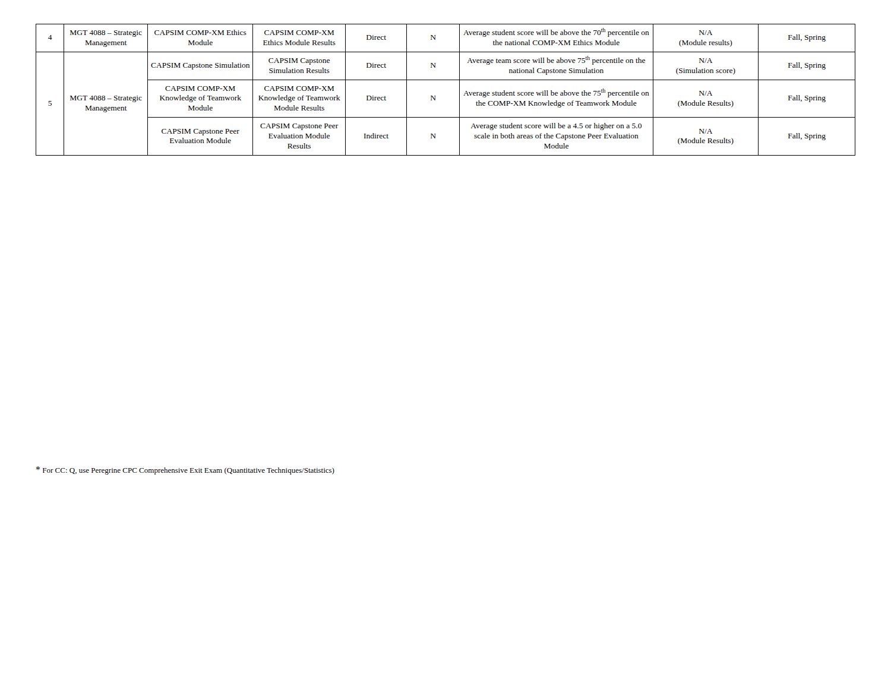| 4 | MGT 4088 – Strategic Management | CAPSIM COMP-XM Ethics Module | CAPSIM COMP-XM Ethics Module Results | Direct | N | Average student score will be above the 70 th percentile on the national COMP-XM Ethics Module | N/A (Module results) | Fall, Spring |
| 5 | MGT 4088 – Strategic Management | CAPSIM Capstone Simulation | CAPSIM Capstone Simulation Results | Direct | N | Average team score will be above 75 th percentile on the national Capstone Simulation | N/A (Simulation score) | Fall, Spring |
| CAPSIM COMP-XM Knowledge of Teamwork Module | CAPSIM COMP-XM Knowledge of Teamwork Module Results | Direct | N | Average student score will be above the 75 th percentile on the COMP-XM Knowledge of Teamwork Module | N/A (Module Results) | Fall, Spring |
| CAPSIM Capstone Peer Evaluation Module | CAPSIM Capstone Peer Evaluation Module Results | Indirect | N | Average student score will be a 4.5 or higher on a 5.0 scale in both areas of the Capstone Peer Evaluation Module | N/A (Module Results) | Fall, Spring |
* For CC: Q, use Peregrine CPC Comprehensive Exit Exam (Quantitative Techniques/Statistics)